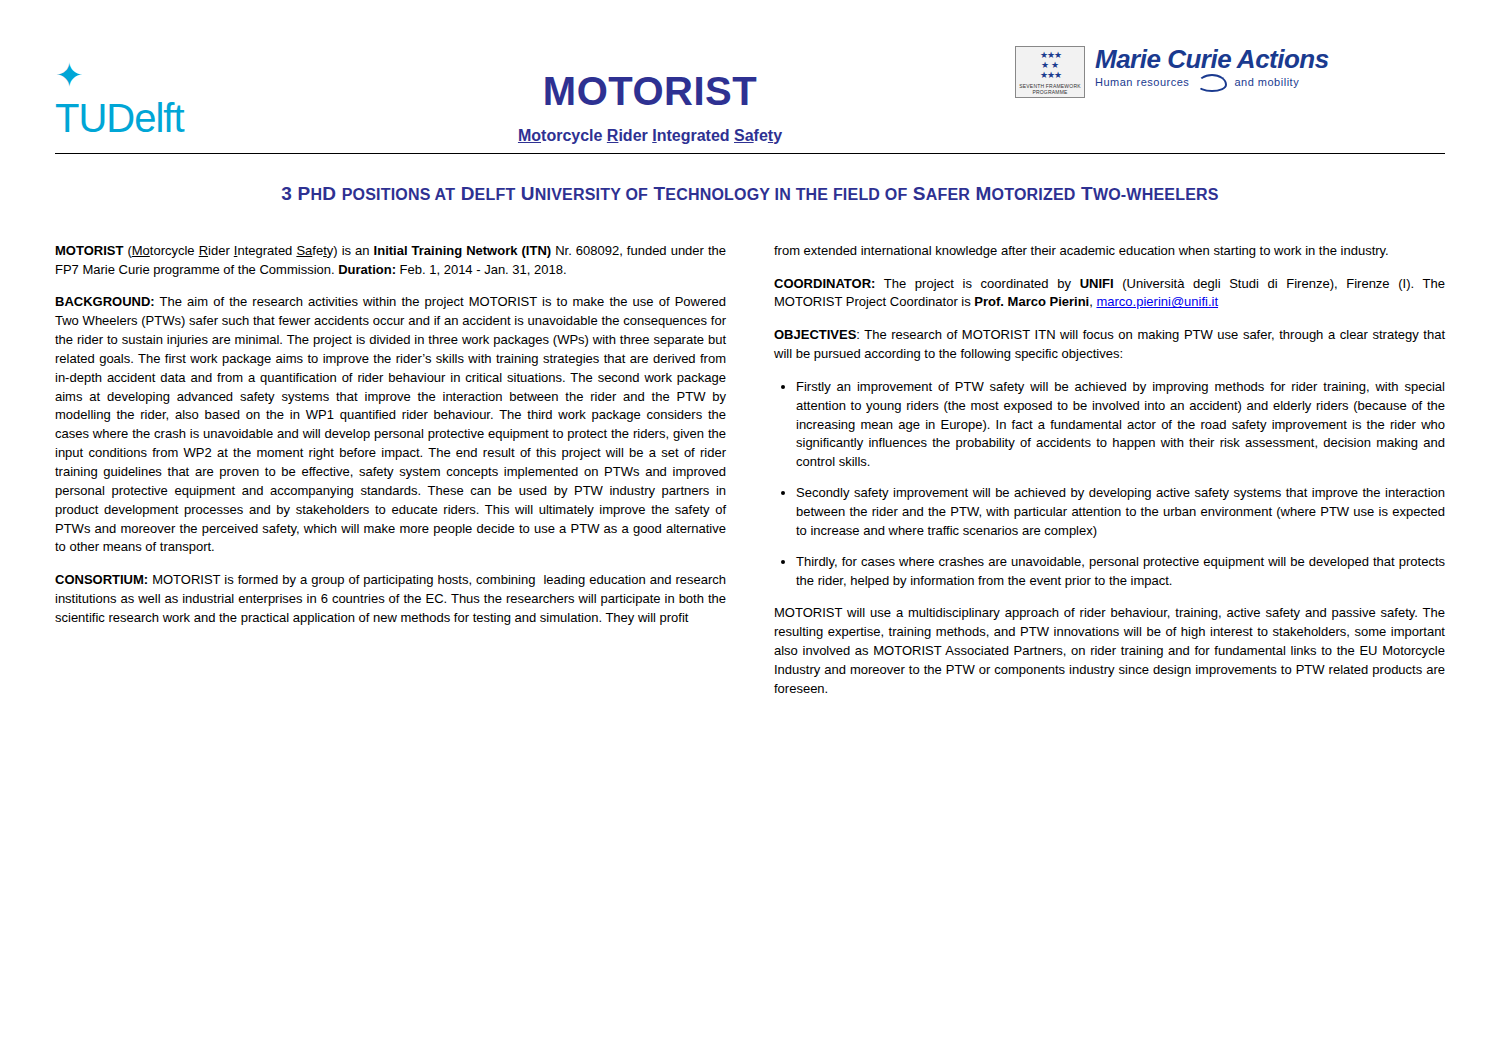✦
TUDelft
MOTORIST
Motorcycle Rider Integrated Safety
★★★
★ ★
★★★ SEVENTH FRAMEWORK
PROGRAMME
Marie Curie Actions
Human resources and mobility
3 PHD POSITIONS AT DELFT UNIVERSITY OF TECHNOLOGY IN THE FIELD OF SAFER MOTORIZED TWO-WHEELERS
MOTORIST (Motorcycle Rider Integrated Safety) is an Initial Training Network (ITN) Nr. 608092, funded under the FP7 Marie Curie programme of the Commission. Duration: Feb. 1, 2014 - Jan. 31, 2018.
BACKGROUND: The aim of the research activities within the project MOTORIST is to make the use of Powered Two Wheelers (PTWs) safer such that fewer accidents occur and if an accident is unavoidable the consequences for the rider to sustain injuries are minimal. The project is divided in three work packages (WPs) with three separate but related goals. The first work package aims to improve the rider’s skills with training strategies that are derived from in-depth accident data and from a quantification of rider behaviour in critical situations. The second work package aims at developing advanced safety systems that improve the interaction between the rider and the PTW by modelling the rider, also based on the in WP1 quantified rider behaviour. The third work package considers the cases where the crash is unavoidable and will develop personal protective equipment to protect the riders, given the input conditions from WP2 at the moment right before impact. The end result of this project will be a set of rider training guidelines that are proven to be effective, safety system concepts implemented on PTWs and improved personal protective equipment and accompanying standards. These can be used by PTW industry partners in product development processes and by stakeholders to educate riders. This will ultimately improve the safety of PTWs and moreover the perceived safety, which will make more people decide to use a PTW as a good alternative to other means of transport.
CONSORTIUM: MOTORIST is formed by a group of participating hosts, combining leading education and research institutions as well as industrial enterprises in 6 countries of the EC. Thus the researchers will participate in both the scientific research work and the practical application of new methods for testing and simulation. They will profit
from extended international knowledge after their academic education when starting to work in the industry.
COORDINATOR: The project is coordinated by UNIFI (Università degli Studi di Firenze), Firenze (I). The MOTORIST Project Coordinator is Prof. Marco Pierini, marco.pierini@unifi.it
OBJECTIVES: The research of MOTORIST ITN will focus on making PTW use safer, through a clear strategy that will be pursued according to the following specific objectives:
Firstly an improvement of PTW safety will be achieved by improving methods for rider training, with special attention to young riders (the most exposed to be involved into an accident) and elderly riders (because of the increasing mean age in Europe). In fact a fundamental actor of the road safety improvement is the rider who significantly influences the probability of accidents to happen with their risk assessment, decision making and control skills.
Secondly safety improvement will be achieved by developing active safety systems that improve the interaction between the rider and the PTW, with particular attention to the urban environment (where PTW use is expected to increase and where traffic scenarios are complex)
Thirdly, for cases where crashes are unavoidable, personal protective equipment will be developed that protects the rider, helped by information from the event prior to the impact.
MOTORIST will use a multidisciplinary approach of rider behaviour, training, active safety and passive safety. The resulting expertise, training methods, and PTW innovations will be of high interest to stakeholders, some important also involved as MOTORIST Associated Partners, on rider training and for fundamental links to the EU Motorcycle Industry and moreover to the PTW or components industry since design improvements to PTW related products are foreseen.